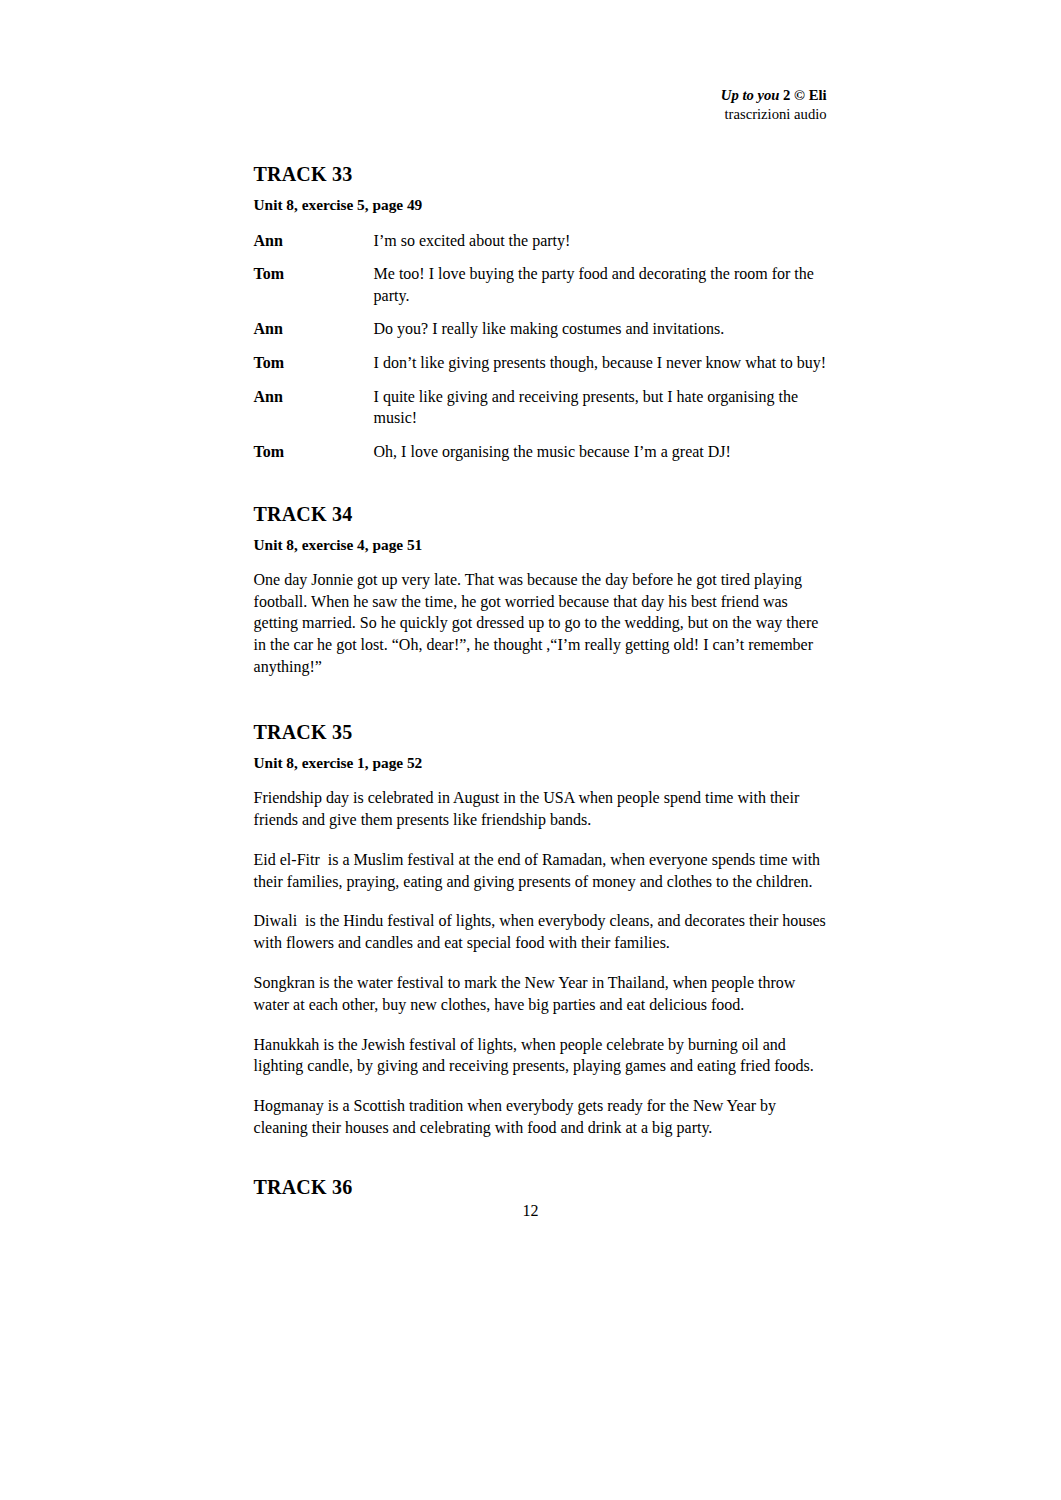Up to you 2 © Eli
trascrizioni audio
TRACK 33
Unit 8, exercise 5, page 49
Ann
I’m so excited about the party!
Tom
Me too! I love buying the party food and decorating the room for the party.
Ann
Do you? I really like making costumes and invitations.
Tom
I don’t like giving presents though, because I never know what to buy!
Ann
I quite like giving and receiving presents, but I hate organising the music!
Tom
Oh, I love organising the music because I’m a great DJ!
TRACK 34
Unit 8, exercise 4, page 51
One day Jonnie got up very late. That was because the day before he got tired playing football. When he saw the time, he got worried because that day his best friend was getting married. So he quickly got dressed up to go to the wedding, but on the way there in the car he got lost. “Oh, dear!”, he thought ,“I’m really getting old! I can’t remember anything!”
TRACK 35
Unit 8, exercise 1, page 52
Friendship day is celebrated in August in the USA when people spend time with their friends and give them presents like friendship bands.
Eid el-Fitr is a Muslim festival at the end of Ramadan, when everyone spends time with their families, praying, eating and giving presents of money and clothes to the children.
Diwali is the Hindu festival of lights, when everybody cleans, and decorates their houses with flowers and candles and eat special food with their families.
Songkran is the water festival to mark the New Year in Thailand, when people throw water at each other, buy new clothes, have big parties and eat delicious food.
Hanukkah is the Jewish festival of lights, when people celebrate by burning oil and lighting candle, by giving and receiving presents, playing games and eating fried foods.
Hogmanay is a Scottish tradition when everybody gets ready for the New Year by cleaning their houses and celebrating with food and drink at a big party.
TRACK 36
12